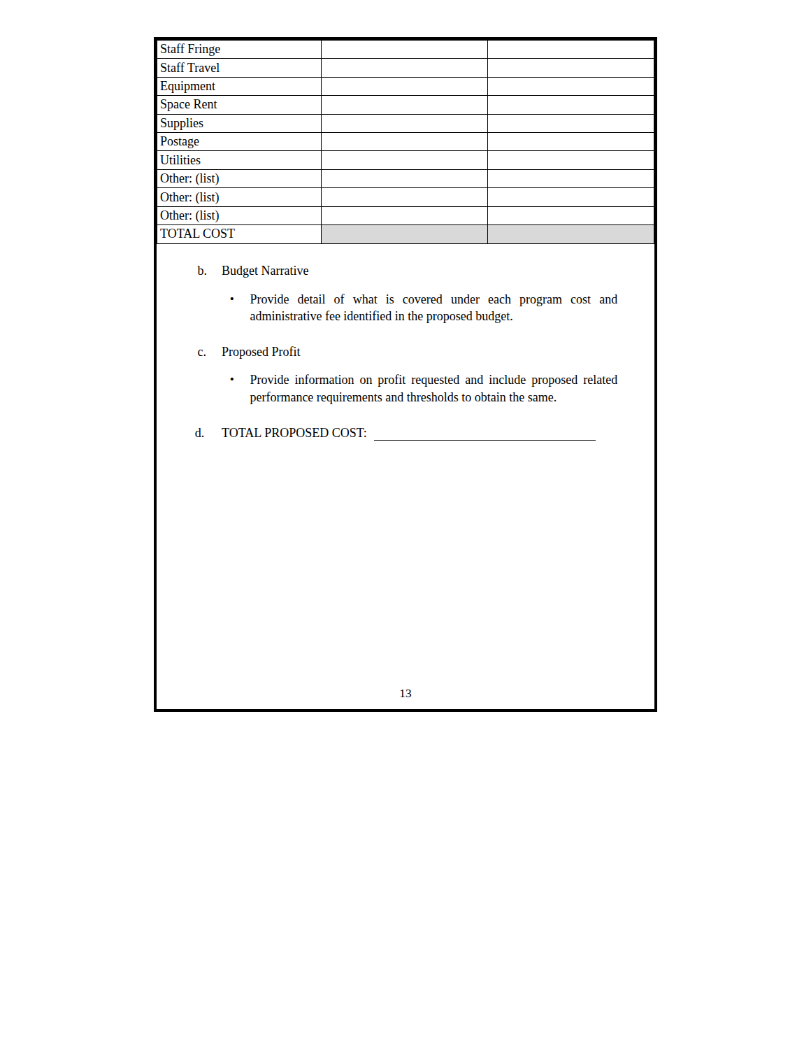| Staff Fringe | | |
| Staff Travel | | |
| Equipment | | |
| Space Rent | | |
| Supplies | | |
| Postage | | |
| Utilities | | |
| Other: (list) | | |
| Other: (list) | | |
| Other: (list) | | |
| TOTAL COST | | |
b. Budget Narrative
Provide detail of what is covered under each program cost and administrative fee identified in the proposed budget.
c. Proposed Profit
Provide information on profit requested and include proposed related performance requirements and thresholds to obtain the same.
d. TOTAL PROPOSED COST:
13